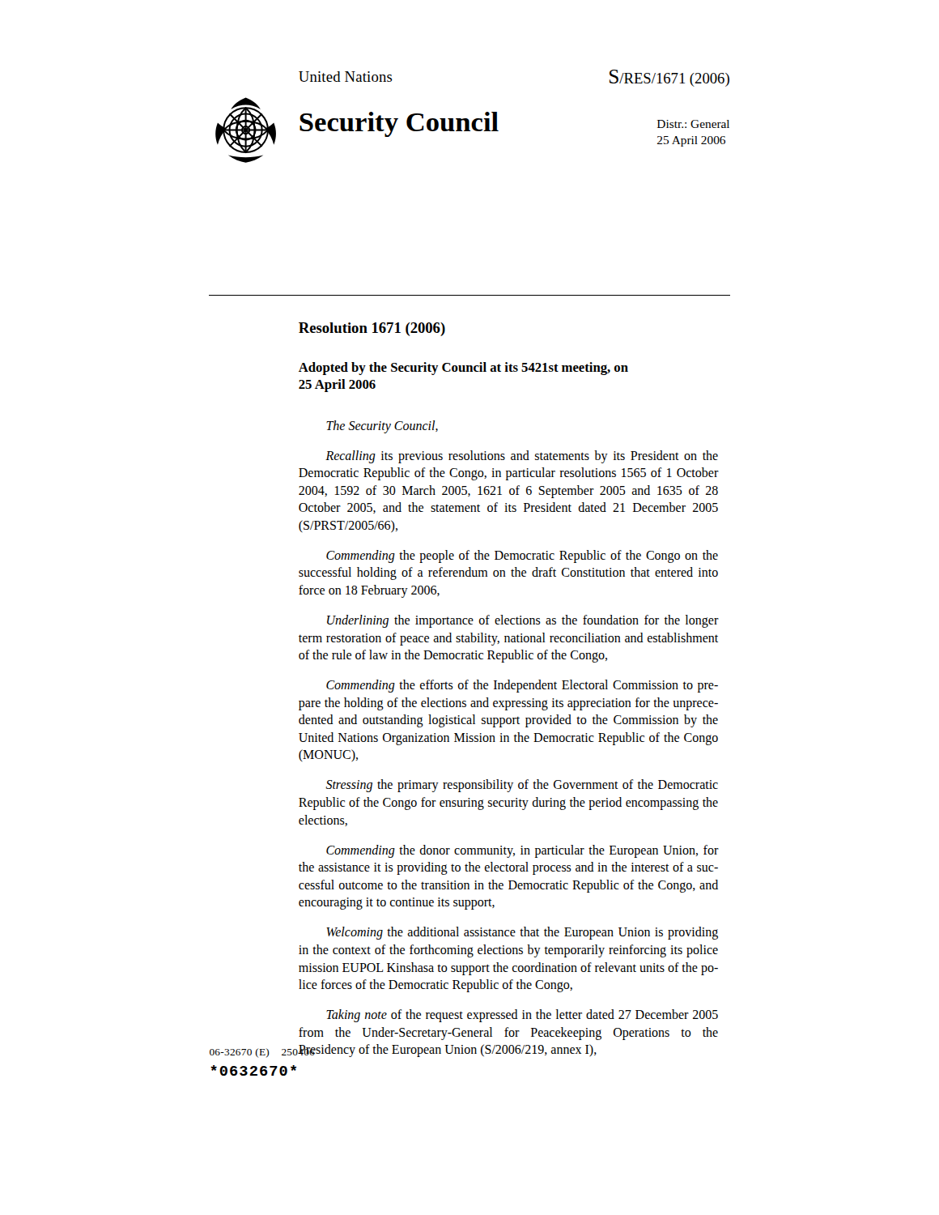United Nations
S/RES/1671 (2006)
Security Council
Distr.: General
25 April 2006
Resolution 1671 (2006)
Adopted by the Security Council at its 5421st meeting, on
25 April 2006
The Security Council,
Recalling its previous resolutions and statements by its President on the Democratic Republic of the Congo, in particular resolutions 1565 of 1 October 2004, 1592 of 30 March 2005, 1621 of 6 September 2005 and 1635 of 28 October 2005, and the statement of its President dated 21 December 2005 (S/PRST/2005/66),
Commending the people of the Democratic Republic of the Congo on the successful holding of a referendum on the draft Constitution that entered into force on 18 February 2006,
Underlining the importance of elections as the foundation for the longer term restoration of peace and stability, national reconciliation and establishment of the rule of law in the Democratic Republic of the Congo,
Commending the efforts of the Independent Electoral Commission to prepare the holding of the elections and expressing its appreciation for the unprecedented and outstanding logistical support provided to the Commission by the United Nations Organization Mission in the Democratic Republic of the Congo (MONUC),
Stressing the primary responsibility of the Government of the Democratic Republic of the Congo for ensuring security during the period encompassing the elections,
Commending the donor community, in particular the European Union, for the assistance it is providing to the electoral process and in the interest of a successful outcome to the transition in the Democratic Republic of the Congo, and encouraging it to continue its support,
Welcoming the additional assistance that the European Union is providing in the context of the forthcoming elections by temporarily reinforcing its police mission EUPOL Kinshasa to support the coordination of relevant units of the police forces of the Democratic Republic of the Congo,
Taking note of the request expressed in the letter dated 27 December 2005 from the Under-Secretary-General for Peacekeeping Operations to the Presidency of the European Union (S/2006/219, annex I),
06-32670 (E) 250406
*0632670*